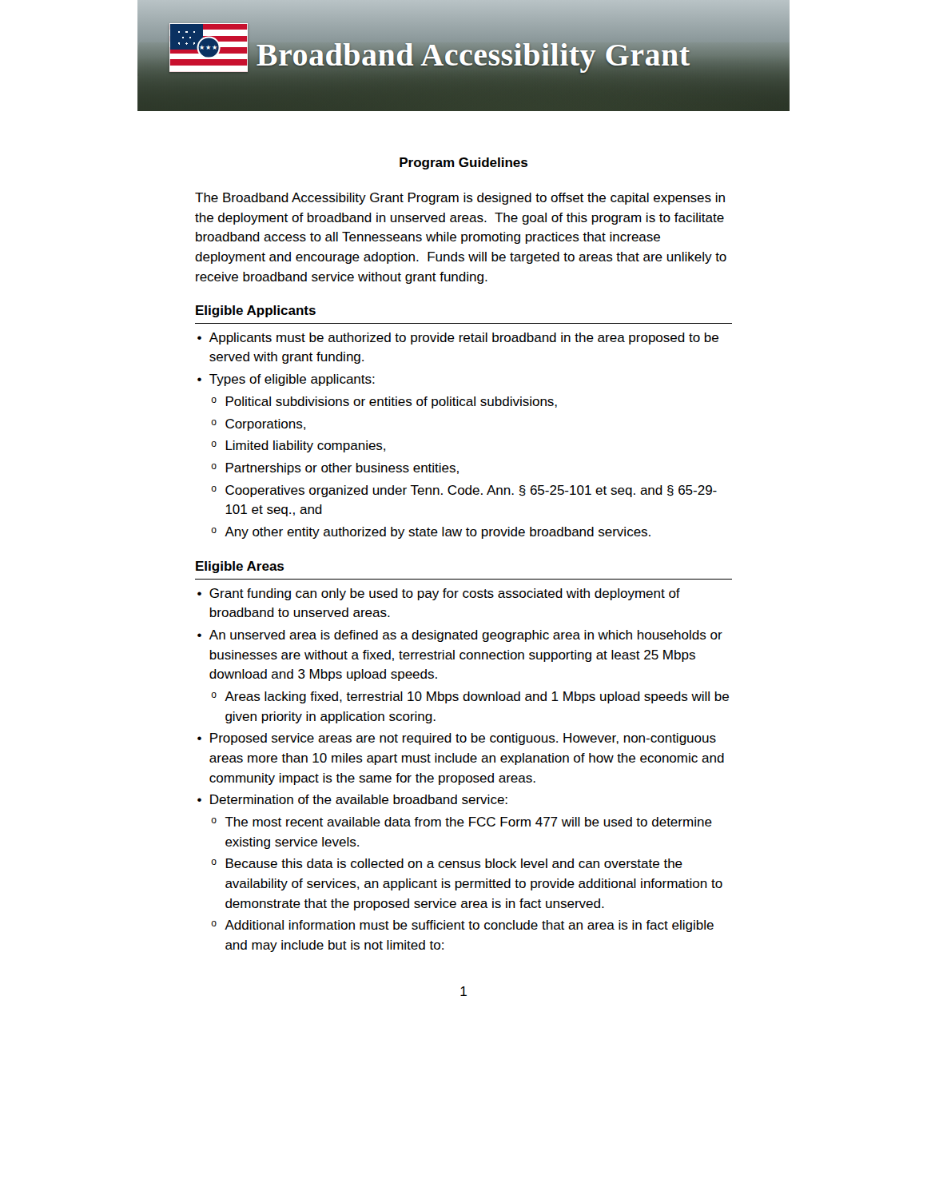★★★
Broadband Accessibility Grant
Program Guidelines
The Broadband Accessibility Grant Program is designed to offset the capital expenses in the deployment of broadband in unserved areas. The goal of this program is to facilitate broadband access to all Tennesseans while promoting practices that increase deployment and encourage adoption. Funds will be targeted to areas that are unlikely to receive broadband service without grant funding.
Eligible Applicants
Applicants must be authorized to provide retail broadband in the area proposed to be served with grant funding.
Types of eligible applicants:
Political subdivisions or entities of political subdivisions,
Corporations,
Limited liability companies,
Partnerships or other business entities,
Cooperatives organized under Tenn. Code. Ann. § 65-25-101 et seq. and § 65-29-101 et seq., and
Any other entity authorized by state law to provide broadband services.
Eligible Areas
Grant funding can only be used to pay for costs associated with deployment of broadband to unserved areas.
An unserved area is defined as a designated geographic area in which households or businesses are without a fixed, terrestrial connection supporting at least 25 Mbps download and 3 Mbps upload speeds.
Areas lacking fixed, terrestrial 10 Mbps download and 1 Mbps upload speeds will be given priority in application scoring.
Proposed service areas are not required to be contiguous. However, non-contiguous areas more than 10 miles apart must include an explanation of how the economic and community impact is the same for the proposed areas.
Determination of the available broadband service:
The most recent available data from the FCC Form 477 will be used to determine existing service levels.
Because this data is collected on a census block level and can overstate the availability of services, an applicant is permitted to provide additional information to demonstrate that the proposed service area is in fact unserved.
Additional information must be sufficient to conclude that an area is in fact eligible and may include but is not limited to:
1